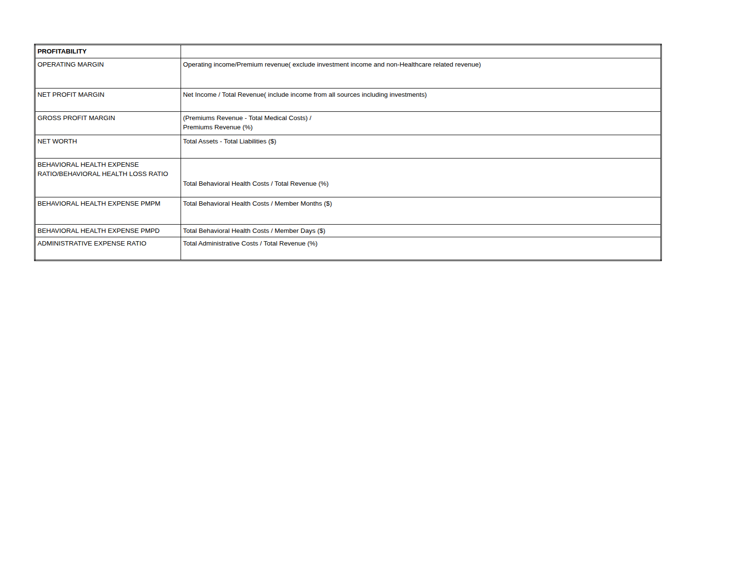| PROFITABILITY | |
| OPERATING MARGIN | Operating income/Premium revenue( exclude investment income and non-Healthcare related revenue) |
| NET PROFIT MARGIN | Net Income / Total Revenue( include income from all sources including investments) |
| GROSS PROFIT MARGIN | (Premiums Revenue - Total Medical Costs) / Premiums Revenue (%) |
| NET WORTH | Total Assets - Total Liabilities ($) |
| BEHAVIORAL HEALTH EXPENSE RATIO/BEHAVIORAL HEALTH LOSS RATIO | Total Behavioral Health Costs / Total Revenue (%) |
| BEHAVIORAL HEALTH EXPENSE PMPM | Total Behavioral Health Costs / Member Months ($) |
| BEHAVIORAL HEALTH EXPENSE PMPD | Total Behavioral Health Costs / Member Days ($) |
| ADMINISTRATIVE EXPENSE RATIO | Total Administrative Costs / Total Revenue (%) |